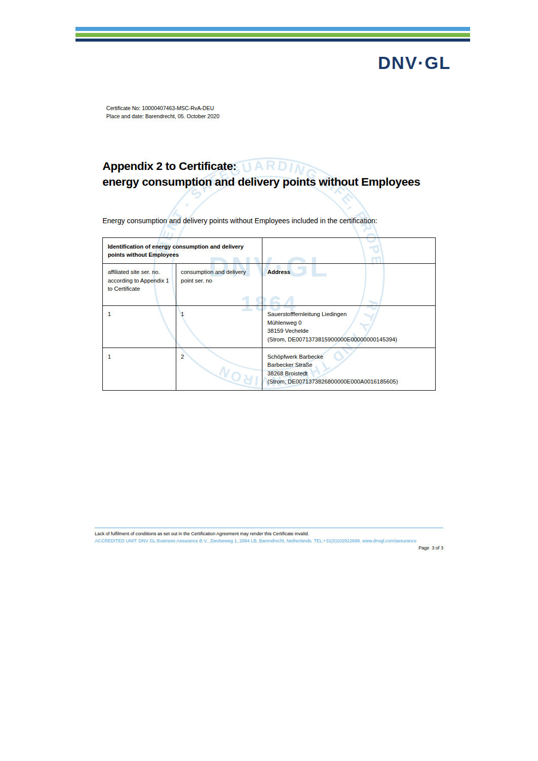DNV·GL
MENT - SAFEGUARDING LIFE, PROPE RTY AND THE ENVIRON DNV·GL 1864
Certificate No: 10000407463-MSC-RvA-DEU
Place and date: Barendrecht, 05. October 2020
Appendix 2 to Certificate: energy consumption and delivery points without Employees
Energy consumption and delivery points without Employees included in the certification:
| Identification of energy consumption and delivery points without Employees | |
| --- | --- |
| affiliated site ser. no. according to Appendix 1 to Certificate | consumption and delivery point ser. no | Address |
| 1 | 1 | Sauerstofffernleitung Liedingen Mühlenweg 0 38159 Vechelde (Strom, DE0071373815900000E00000000145394) |
| 1 | 2 | Schöpfwerk Barbecke Barbecker Straße 38268 Broistedt (Strom, DE0071373826800000E000A0016185605) |
Lack of fulfilment of conditions as set out in the Certification Agreement may render this Certificate invalid.
ACCREDITED UNIT: DNV GL Business Assurance B.V., Zwolseweg 1, 2994 LB, Barendrecht, Netherlands. TEL:+31(0)102922689. www.dnvgl.com/assurance
Page 3 of 3